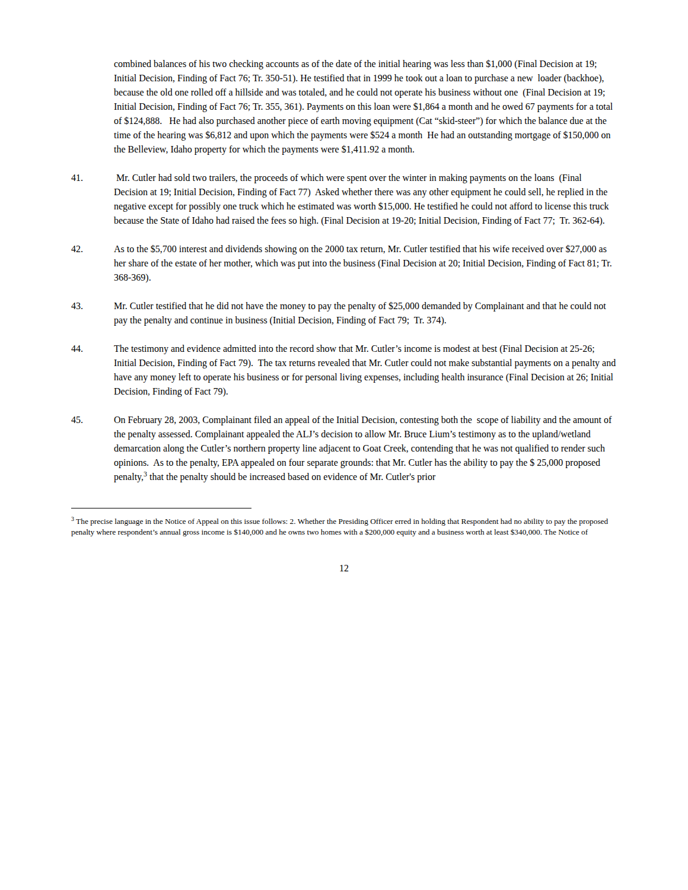combined balances of his two checking accounts as of the date of the initial hearing was less than $1,000 (Final Decision at 19; Initial Decision, Finding of Fact 76; Tr. 350-51). He testified that in 1999 he took out a loan to purchase a new loader (backhoe), because the old one rolled off a hillside and was totaled, and he could not operate his business without one (Final Decision at 19; Initial Decision, Finding of Fact 76; Tr. 355, 361). Payments on this loan were $1,864 a month and he owed 67 payments for a total of $124,888. He had also purchased another piece of earth moving equipment (Cat “skid-steer”) for which the balance due at the time of the hearing was $6,812 and upon which the payments were $524 a month He had an outstanding mortgage of $150,000 on the Belleview, Idaho property for which the payments were $1,411.92 a month.
41. Mr. Cutler had sold two trailers, the proceeds of which were spent over the winter in making payments on the loans (Final Decision at 19; Initial Decision, Finding of Fact 77) Asked whether there was any other equipment he could sell, he replied in the negative except for possibly one truck which he estimated was worth $15,000. He testified he could not afford to license this truck because the State of Idaho had raised the fees so high. (Final Decision at 19-20; Initial Decision, Finding of Fact 77; Tr. 362-64).
42. As to the $5,700 interest and dividends showing on the 2000 tax return, Mr. Cutler testified that his wife received over $27,000 as her share of the estate of her mother, which was put into the business (Final Decision at 20; Initial Decision, Finding of Fact 81; Tr. 368-369).
43. Mr. Cutler testified that he did not have the money to pay the penalty of $25,000 demanded by Complainant and that he could not pay the penalty and continue in business (Initial Decision, Finding of Fact 79; Tr. 374).
44. The testimony and evidence admitted into the record show that Mr. Cutler’s income is modest at best (Final Decision at 25-26; Initial Decision, Finding of Fact 79). The tax returns revealed that Mr. Cutler could not make substantial payments on a penalty and have any money left to operate his business or for personal living expenses, including health insurance (Final Decision at 26; Initial Decision, Finding of Fact 79).
45. On February 28, 2003, Complainant filed an appeal of the Initial Decision, contesting both the scope of liability and the amount of the penalty assessed. Complainant appealed the ALJ’s decision to allow Mr. Bruce Lium’s testimony as to the upland/wetland demarcation along the Cutler’s northern property line adjacent to Goat Creek, contending that he was not qualified to render such opinions. As to the penalty, EPA appealed on four separate grounds: that Mr. Cutler has the ability to pay the $ 25,000 proposed penalty,3 that the penalty should be increased based on evidence of Mr. Cutler's prior
3 The precise language in the Notice of Appeal on this issue follows: 2. Whether the Presiding Officer erred in holding that Respondent had no ability to pay the proposed penalty where respondent’s annual gross income is $140,000 and he owns two homes with a $200,000 equity and a business worth at least $340,000. The Notice of
12